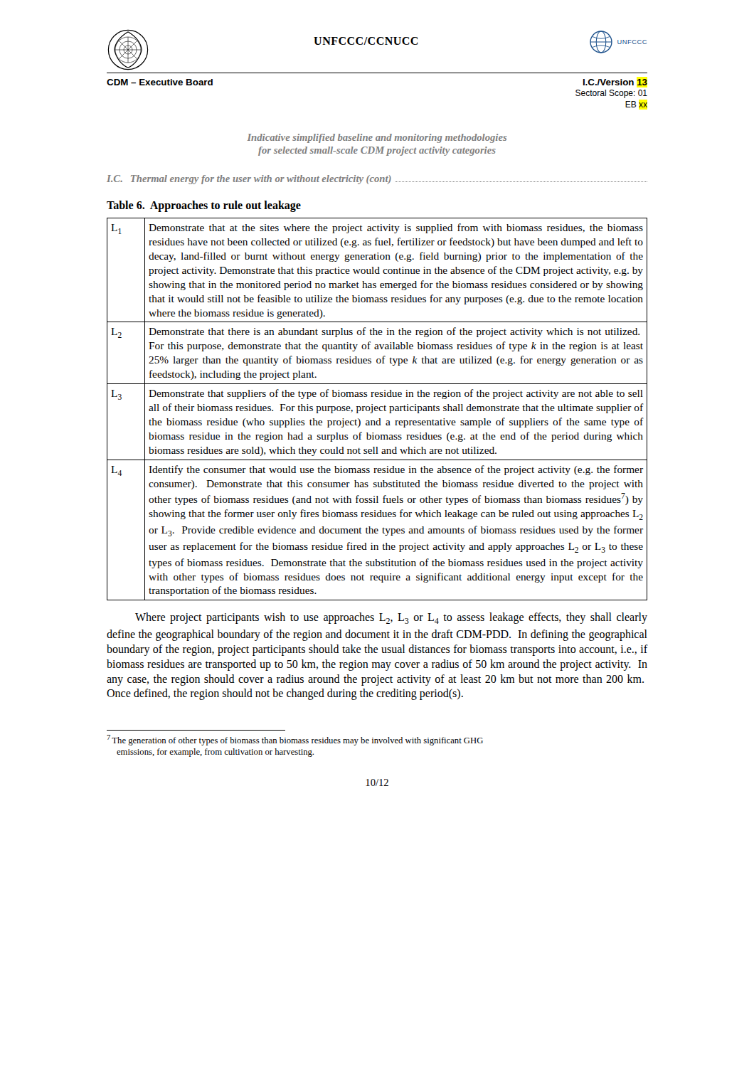UNFCCC/CCNUCC
UNFCCC
CDM – Executive Board
I.C./Version 13 Sectoral Scope: 01 EB xx
Indicative simplified baseline and monitoring methodologies
for selected small-scale CDM project activity categories
I.C. Thermal energy for the user with or without electricity (cont)
Table 6. Approaches to rule out leakage
| L 1 | Demonstrate that at the sites where the project activity is supplied from with biomass residues, the biomass residues have not been collected or utilized (e.g. as fuel, fertilizer or feedstock) but have been dumped and left to decay, land-filled or burnt without energy generation (e.g. field burning) prior to the implementation of the project activity. Demonstrate that this practice would continue in the absence of the CDM project activity, e.g. by showing that in the monitored period no market has emerged for the biomass residues considered or by showing that it would still not be feasible to utilize the biomass residues for any purposes (e.g. due to the remote location where the biomass residue is generated). |
| L 2 | Demonstrate that there is an abundant surplus of the in the region of the project activity which is not utilized. For this purpose, demonstrate that the quantity of available biomass residues of type k in the region is at least 25% larger than the quantity of biomass residues of type k that are utilized (e.g. for energy generation or as feedstock), including the project plant. |
| L 3 | Demonstrate that suppliers of the type of biomass residue in the region of the project activity are not able to sell all of their biomass residues. For this purpose, project participants shall demonstrate that the ultimate supplier of the biomass residue (who supplies the project) and a representative sample of suppliers of the same type of biomass residue in the region had a surplus of biomass residues (e.g. at the end of the period during which biomass residues are sold), which they could not sell and which are not utilized. |
| L 4 | Identify the consumer that would use the biomass residue in the absence of the project activity (e.g. the former consumer). Demonstrate that this consumer has substituted the biomass residue diverted to the project with other types of biomass residues (and not with fossil fuels or other types of biomass than biomass residues 7 ) by showing that the former user only fires biomass residues for which leakage can be ruled out using approaches L 2 or L 3 . Provide credible evidence and document the types and amounts of biomass residues used by the former user as replacement for the biomass residue fired in the project activity and apply approaches L 2 or L 3 to these types of biomass residues. Demonstrate that the substitution of the biomass residues used in the project activity with other types of biomass residues does not require a significant additional energy input except for the transportation of the biomass residues. |
Where project participants wish to use approaches L2, L3 or L4 to assess leakage effects, they shall clearly define the geographical boundary of the region and document it in the draft CDM-PDD. In defining the geographical boundary of the region, project participants should take the usual distances for biomass transports into account, i.e., if biomass residues are transported up to 50 km, the region may cover a radius of 50 km around the project activity. In any case, the region should cover a radius around the project activity of at least 20 km but not more than 200 km. Once defined, the region should not be changed during the crediting period(s).
7 The generation of other types of biomass than biomass residues may be involved with significant GHG emissions, for example, from cultivation or harvesting.
10/12